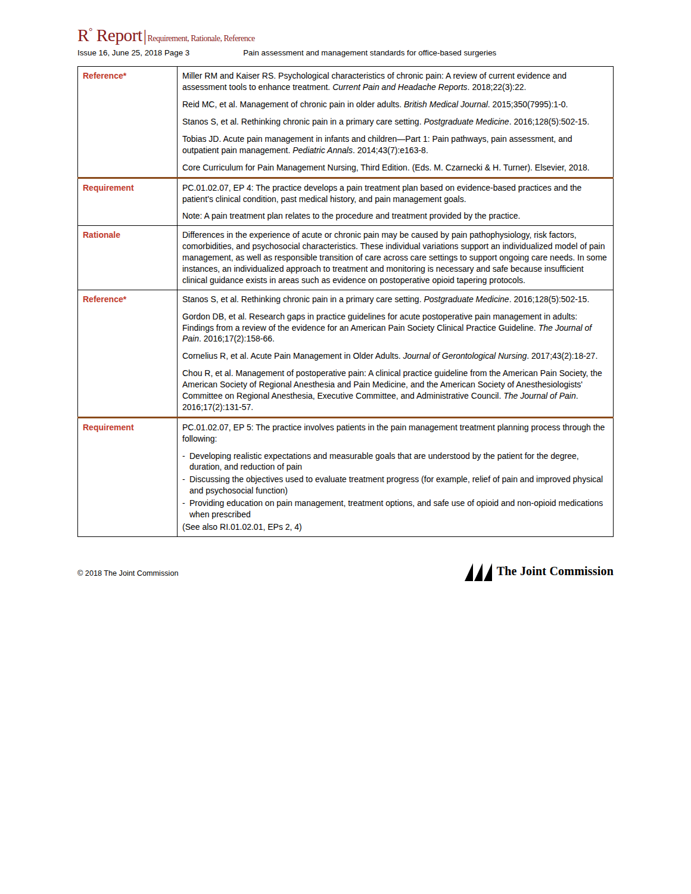R° Report|Requirement, Rationale, Reference
Issue 16, June 25, 2018 Page 3 Pain assessment and management standards for office-based surgeries
| Reference* | Miller RM and Kaiser RS. Psychological characteristics of chronic pain: A review of current evidence and assessment tools to enhance treatment. Current Pain and Headache Reports . 2018;22(3):22. Reid MC, et al. Management of chronic pain in older adults. British Medical Journal . 2015;350(7995):1-0. Stanos S, et al. Rethinking chronic pain in a primary care setting. Postgraduate Medicine . 2016;128(5):502-15. Tobias JD. Acute pain management in infants and children—Part 1: Pain pathways, pain assessment, and outpatient pain management. Pediatric Annals . 2014;43(7):e163-8. Core Curriculum for Pain Management Nursing, Third Edition. (Eds. M. Czarnecki & H. Turner). Elsevier, 2018. |
| Requirement | PC.01.02.07, EP 4: The practice develops a pain treatment plan based on evidence-based practices and the patient’s clinical condition, past medical history, and pain management goals. Note: A pain treatment plan relates to the procedure and treatment provided by the practice. |
| Rationale | Differences in the experience of acute or chronic pain may be caused by pain pathophysiology, risk factors, comorbidities, and psychosocial characteristics. These individual variations support an individualized model of pain management, as well as responsible transition of care across care settings to support ongoing care needs. In some instances, an individualized approach to treatment and monitoring is necessary and safe because insufficient clinical guidance exists in areas such as evidence on postoperative opioid tapering protocols. |
| Reference* | Stanos S, et al. Rethinking chronic pain in a primary care setting. Postgraduate Medicine . 2016;128(5):502-15. Gordon DB, et al. Research gaps in practice guidelines for acute postoperative pain management in adults: Findings from a review of the evidence for an American Pain Society Clinical Practice Guideline. The Journal of Pain . 2016;17(2):158-66. Cornelius R, et al. Acute Pain Management in Older Adults. Journal of Gerontological Nursing . 2017;43(2):18-27. Chou R, et al. Management of postoperative pain: A clinical practice guideline from the American Pain Society, the American Society of Regional Anesthesia and Pain Medicine, and the American Society of Anesthesiologists' Committee on Regional Anesthesia, Executive Committee, and Administrative Council. The Journal of Pain . 2016;17(2):131-57. |
| Requirement | PC.01.02.07, EP 5: The practice involves patients in the pain management treatment planning process through the following: Developing realistic expectations and measurable goals that are understood by the patient for the degree, duration, and reduction of pain Discussing the objectives used to evaluate treatment progress (for example, relief of pain and improved physical and psychosocial function) Providing education on pain management, treatment options, and safe use of opioid and non-opioid medications when prescribed (See also RI.01.02.01, EPs 2, 4) |
© 2018 The Joint Commission
The Joint Commission